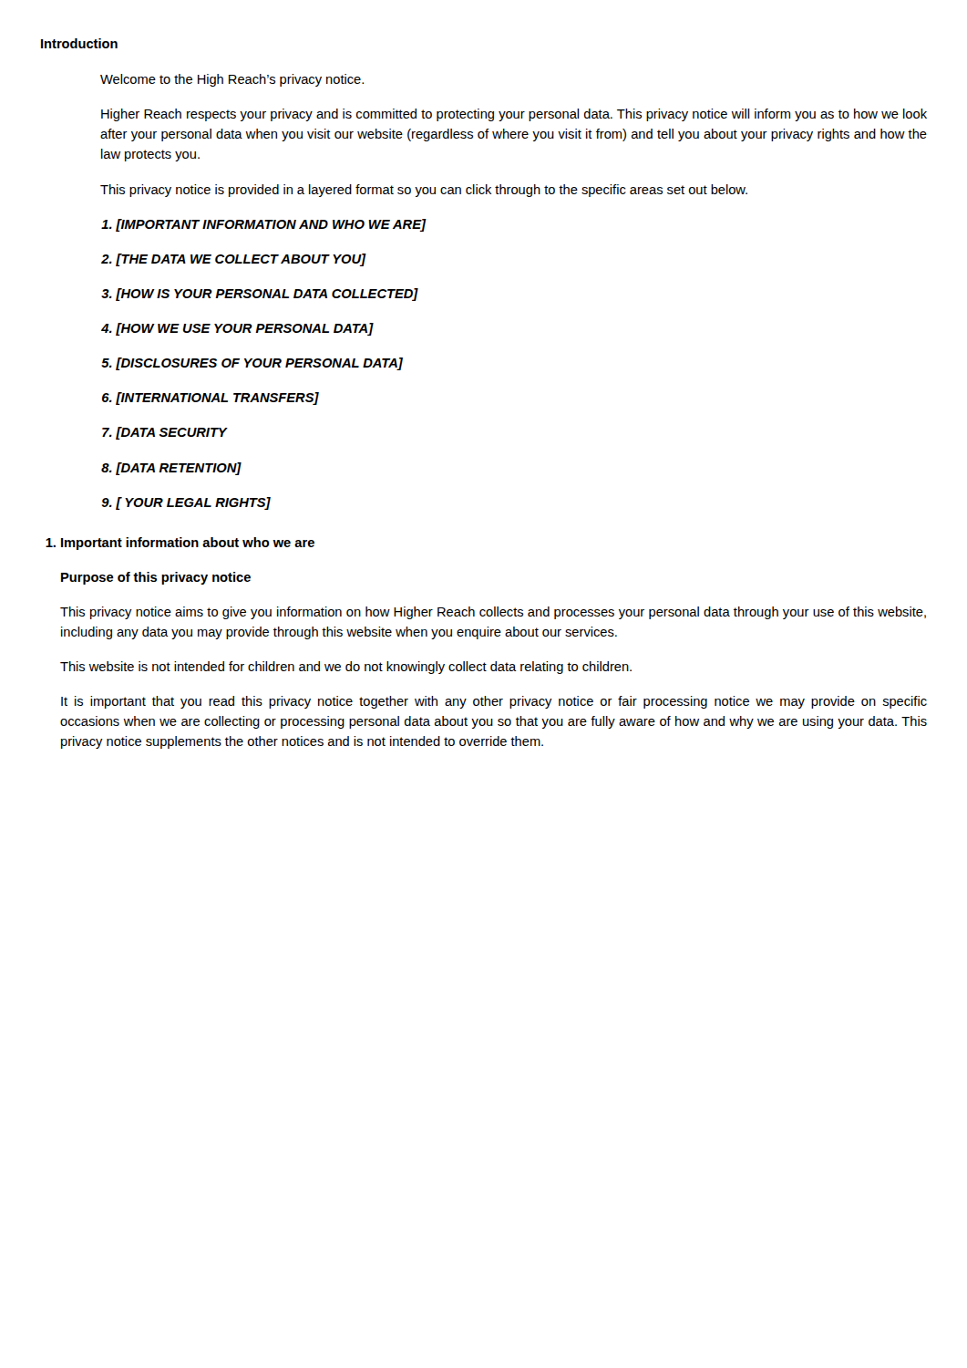Introduction
Welcome to the High Reach’s privacy notice.
Higher Reach respects your privacy and is committed to protecting your personal data. This privacy notice will inform you as to how we look after your personal data when you visit our website (regardless of where you visit it from) and tell you about your privacy rights and how the law protects you.
This privacy notice is provided in a layered format so you can click through to the specific areas set out below.
[IMPORTANT INFORMATION AND WHO WE ARE]
[THE DATA WE COLLECT ABOUT YOU]
[HOW IS YOUR PERSONAL DATA COLLECTED]
[HOW WE USE YOUR PERSONAL DATA]
[DISCLOSURES OF YOUR PERSONAL DATA]
[INTERNATIONAL TRANSFERS]
[DATA SECURITY
[DATA RETENTION]
[ YOUR LEGAL RIGHTS]
Important information about who we are
Purpose of this privacy notice
This privacy notice aims to give you information on how Higher Reach collects and processes your personal data through your use of this website, including any data you may provide through this website when you enquire about our services.
This website is not intended for children and we do not knowingly collect data relating to children.
It is important that you read this privacy notice together with any other privacy notice or fair processing notice we may provide on specific occasions when we are collecting or processing personal data about you so that you are fully aware of how and why we are using your data. This privacy notice supplements the other notices and is not intended to override them.